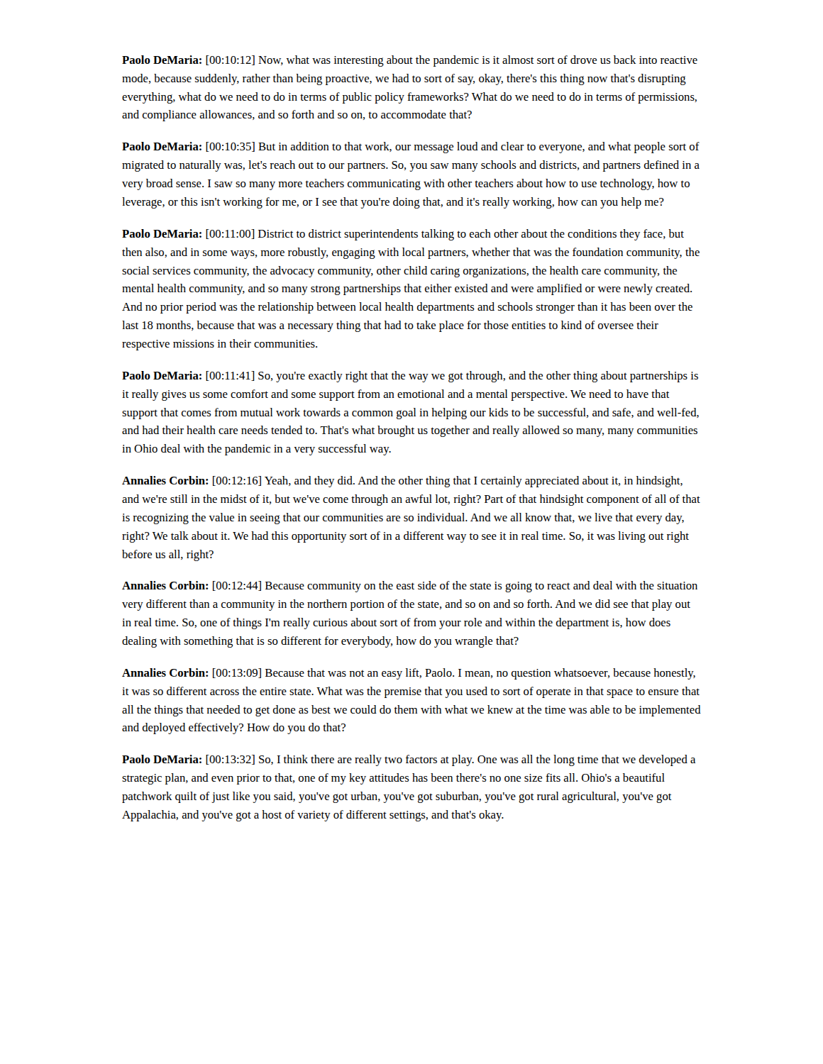Paolo DeMaria: [00:10:12] Now, what was interesting about the pandemic is it almost sort of drove us back into reactive mode, because suddenly, rather than being proactive, we had to sort of say, okay, there's this thing now that's disrupting everything, what do we need to do in terms of public policy frameworks? What do we need to do in terms of permissions, and compliance allowances, and so forth and so on, to accommodate that?
Paolo DeMaria: [00:10:35] But in addition to that work, our message loud and clear to everyone, and what people sort of migrated to naturally was, let's reach out to our partners. So, you saw many schools and districts, and partners defined in a very broad sense. I saw so many more teachers communicating with other teachers about how to use technology, how to leverage, or this isn't working for me, or I see that you're doing that, and it's really working, how can you help me?
Paolo DeMaria: [00:11:00] District to district superintendents talking to each other about the conditions they face, but then also, and in some ways, more robustly, engaging with local partners, whether that was the foundation community, the social services community, the advocacy community, other child caring organizations, the health care community, the mental health community, and so many strong partnerships that either existed and were amplified or were newly created. And no prior period was the relationship between local health departments and schools stronger than it has been over the last 18 months, because that was a necessary thing that had to take place for those entities to kind of oversee their respective missions in their communities.
Paolo DeMaria: [00:11:41] So, you're exactly right that the way we got through, and the other thing about partnerships is it really gives us some comfort and some support from an emotional and a mental perspective. We need to have that support that comes from mutual work towards a common goal in helping our kids to be successful, and safe, and well-fed, and had their health care needs tended to. That's what brought us together and really allowed so many, many communities in Ohio deal with the pandemic in a very successful way.
Annalies Corbin: [00:12:16] Yeah, and they did. And the other thing that I certainly appreciated about it, in hindsight, and we're still in the midst of it, but we've come through an awful lot, right? Part of that hindsight component of all of that is recognizing the value in seeing that our communities are so individual. And we all know that, we live that every day, right? We talk about it. We had this opportunity sort of in a different way to see it in real time. So, it was living out right before us all, right?
Annalies Corbin: [00:12:44] Because community on the east side of the state is going to react and deal with the situation very different than a community in the northern portion of the state, and so on and so forth. And we did see that play out in real time. So, one of things I'm really curious about sort of from your role and within the department is, how does dealing with something that is so different for everybody, how do you wrangle that?
Annalies Corbin: [00:13:09] Because that was not an easy lift, Paolo. I mean, no question whatsoever, because honestly, it was so different across the entire state. What was the premise that you used to sort of operate in that space to ensure that all the things that needed to get done as best we could do them with what we knew at the time was able to be implemented and deployed effectively? How do you do that?
Paolo DeMaria: [00:13:32] So, I think there are really two factors at play. One was all the long time that we developed a strategic plan, and even prior to that, one of my key attitudes has been there's no one size fits all. Ohio's a beautiful patchwork quilt of just like you said, you've got urban, you've got suburban, you've got rural agricultural, you've got Appalachia, and you've got a host of variety of different settings, and that's okay.